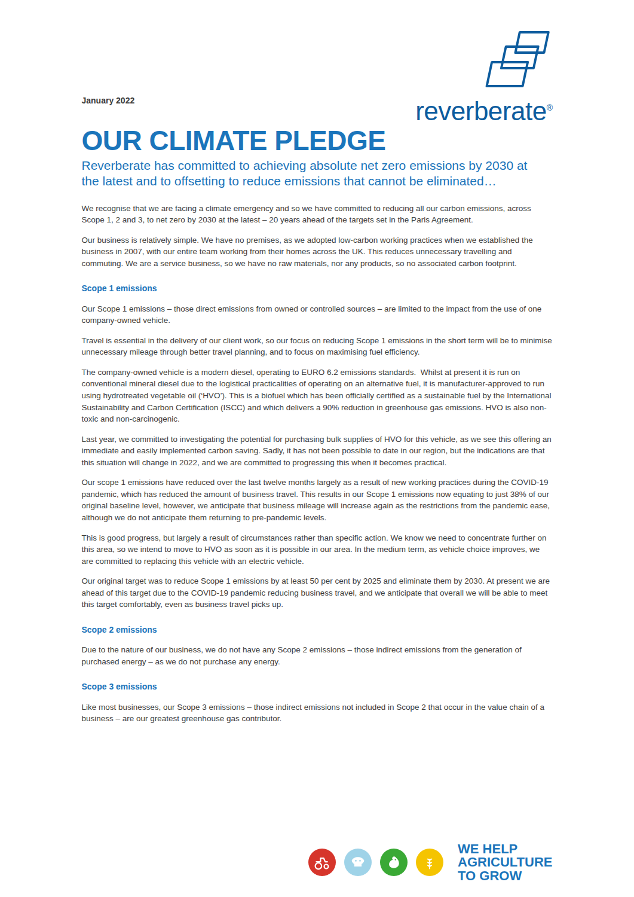January 2022
reverberate®
OUR CLIMATE PLEDGE
Reverberate has committed to achieving absolute net zero emissions by 2030 at the latest and to offsetting to reduce emissions that cannot be eliminated…
We recognise that we are facing a climate emergency and so we have committed to reducing all our carbon emissions, across Scope 1, 2 and 3, to net zero by 2030 at the latest – 20 years ahead of the targets set in the Paris Agreement.
Our business is relatively simple. We have no premises, as we adopted low-carbon working practices when we established the business in 2007, with our entire team working from their homes across the UK. This reduces unnecessary travelling and commuting. We are a service business, so we have no raw materials, nor any products, so no associated carbon footprint.
Scope 1 emissions
Our Scope 1 emissions – those direct emissions from owned or controlled sources – are limited to the impact from the use of one company-owned vehicle.
Travel is essential in the delivery of our client work, so our focus on reducing Scope 1 emissions in the short term will be to minimise unnecessary mileage through better travel planning, and to focus on maximising fuel efficiency.
The company-owned vehicle is a modern diesel, operating to EURO 6.2 emissions standards. Whilst at present it is run on conventional mineral diesel due to the logistical practicalities of operating on an alternative fuel, it is manufacturer-approved to run using hydrotreated vegetable oil (‘HVO’). This is a biofuel which has been officially certified as a sustainable fuel by the International Sustainability and Carbon Certification (ISCC) and which delivers a 90% reduction in greenhouse gas emissions. HVO is also non-toxic and non-carcinogenic.
Last year, we committed to investigating the potential for purchasing bulk supplies of HVO for this vehicle, as we see this offering an immediate and easily implemented carbon saving. Sadly, it has not been possible to date in our region, but the indications are that this situation will change in 2022, and we are committed to progressing this when it becomes practical.
Our scope 1 emissions have reduced over the last twelve months largely as a result of new working practices during the COVID-19 pandemic, which has reduced the amount of business travel. This results in our Scope 1 emissions now equating to just 38% of our original baseline level, however, we anticipate that business mileage will increase again as the restrictions from the pandemic ease, although we do not anticipate them returning to pre-pandemic levels.
This is good progress, but largely a result of circumstances rather than specific action. We know we need to concentrate further on this area, so we intend to move to HVO as soon as it is possible in our area. In the medium term, as vehicle choice improves, we are committed to replacing this vehicle with an electric vehicle.
Our original target was to reduce Scope 1 emissions by at least 50 per cent by 2025 and eliminate them by 2030. At present we are ahead of this target due to the COVID-19 pandemic reducing business travel, and we anticipate that overall we will be able to meet this target comfortably, even as business travel picks up.
Scope 2 emissions
Due to the nature of our business, we do not have any Scope 2 emissions – those indirect emissions from the generation of purchased energy – as we do not purchase any energy.
Scope 3 emissions
Like most businesses, our Scope 3 emissions – those indirect emissions not included in Scope 2 that occur in the value chain of a business – are our greatest greenhouse gas contributor.
We help
agriculture
to grow